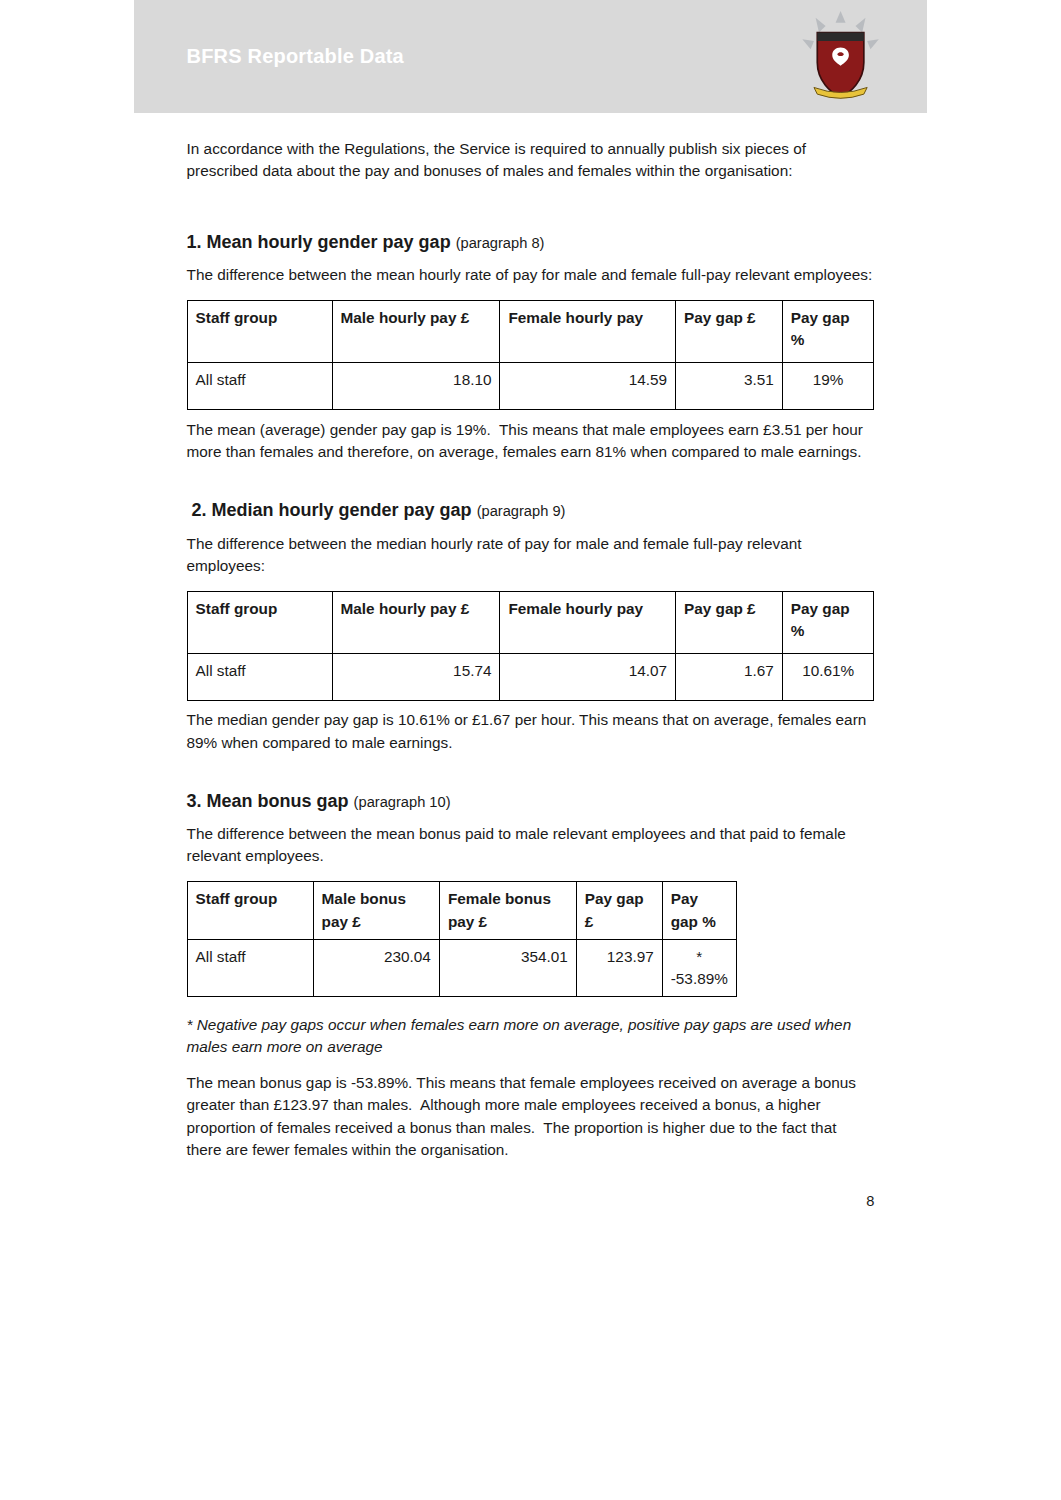BFRS Reportable Data
In accordance with the Regulations, the Service is required to annually publish six pieces of prescribed data about the pay and bonuses of males and females within the organisation:
1. Mean hourly gender pay gap (paragraph 8)
The difference between the mean hourly rate of pay for male and female full-pay relevant employees:
| Staff group | Male hourly pay £ | Female hourly pay | Pay gap £ | Pay gap % |
| --- | --- | --- | --- | --- |
| All staff | 18.10 | 14.59 | 3.51 | 19% |
The mean (average) gender pay gap is 19%. This means that male employees earn £3.51 per hour more than females and therefore, on average, females earn 81% when compared to male earnings.
2. Median hourly gender pay gap (paragraph 9)
The difference between the median hourly rate of pay for male and female full-pay relevant employees:
| Staff group | Male hourly pay £ | Female hourly pay | Pay gap £ | Pay gap % |
| --- | --- | --- | --- | --- |
| All staff | 15.74 | 14.07 | 1.67 | 10.61% |
The median gender pay gap is 10.61% or £1.67 per hour. This means that on average, females earn 89% when compared to male earnings.
3. Mean bonus gap (paragraph 10)
The difference between the mean bonus paid to male relevant employees and that paid to female relevant employees.
| Staff group | Male bonus pay £ | Female bonus pay £ | Pay gap £ | Pay gap % |
| --- | --- | --- | --- | --- |
| All staff | 230.04 | 354.01 | 123.97 | * -53.89% |
* Negative pay gaps occur when females earn more on average, positive pay gaps are used when males earn more on average
The mean bonus gap is -53.89%. This means that female employees received on average a bonus greater than £123.97 than males. Although more male employees received a bonus, a higher proportion of females received a bonus than males. The proportion is higher due to the fact that there are fewer females within the organisation.
8